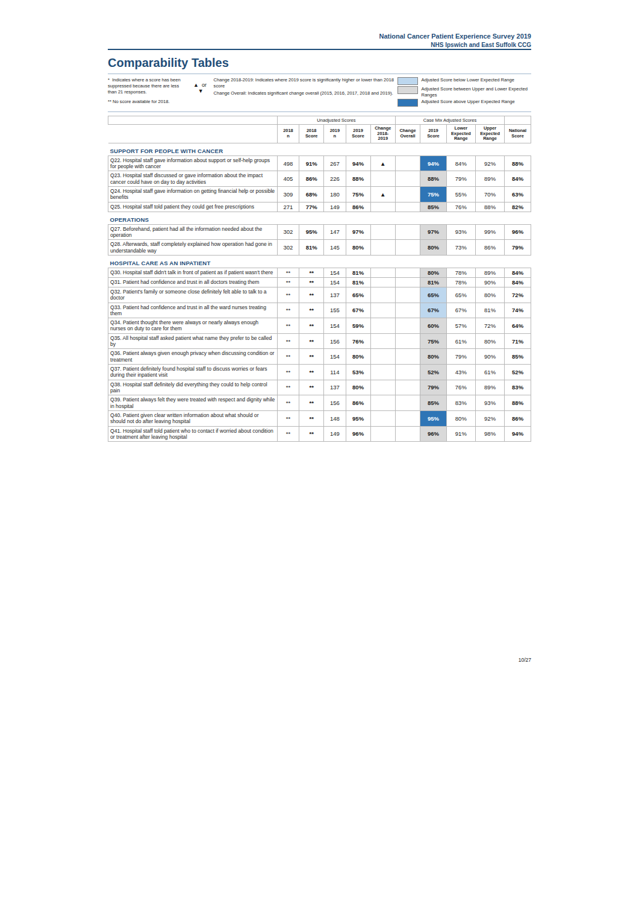National Cancer Patient Experience Survey 2019
NHS Ipswich and East Suffolk CCG
Comparability Tables
* Indicates where a score has been suppressed because there are less than 21 responses.
** No score available for 2018.
▲ or ▼
Change 2018-2019: Indicates where 2019 score is significantly higher or lower than 2018 score
Change Overall: Indicates significant change overall (2015, 2016, 2017, 2018 and 2019).
Adjusted Score below Lower Expected Range
Adjusted Score between Upper and Lower Expected Ranges
Adjusted Score above Upper Expected Range
| | Unadjusted Scores | Case Mix Adjusted Scores | |
| --- | --- | --- | --- |
| | 2018 n | 2018 Score | 2019 n | 2019 Score | Change 2018- 2019 | Change Overall | 2019 Score | Lower Expected Range | Upper Expected Range | National Score |
| SUPPORT FOR PEOPLE WITH CANCER |
| Q22. Hospital staff gave information about support or self-help groups for people with cancer | 498 | 91% | 267 | 94% | ▲ | | 94% | 84% | 92% | 88% |
| Q23. Hospital staff discussed or gave information about the impact cancer could have on day to day activities | 405 | 86% | 226 | 88% | | | 88% | 79% | 89% | 84% |
| Q24. Hospital staff gave information on getting financial help or possible benefits | 309 | 68% | 180 | 75% | ▲ | | 75% | 55% | 70% | 63% |
| Q25. Hospital staff told patient they could get free prescriptions | 271 | 77% | 149 | 86% | | | 85% | 76% | 88% | 82% |
| OPERATIONS |
| Q27. Beforehand, patient had all the information needed about the operation | 302 | 95% | 147 | 97% | | | 97% | 93% | 99% | 96% |
| Q28. Afterwards, staff completely explained how operation had gone in understandable way | 302 | 81% | 145 | 80% | | | 80% | 73% | 86% | 79% |
| HOSPITAL CARE AS AN INPATIENT |
| Q30. Hospital staff didn't talk in front of patient as if patient wasn't there | ** | ** | 154 | 81% | | | 80% | 78% | 89% | 84% |
| Q31. Patient had confidence and trust in all doctors treating them | ** | ** | 154 | 81% | | | 81% | 78% | 90% | 84% |
| Q32. Patient's family or someone close definitely felt able to talk to a doctor | ** | ** | 137 | 65% | | | 65% | 65% | 80% | 72% |
| Q33. Patient had confidence and trust in all the ward nurses treating them | ** | ** | 155 | 67% | | | 67% | 67% | 81% | 74% |
| Q34. Patient thought there were always or nearly always enough nurses on duty to care for them | ** | ** | 154 | 59% | | | 60% | 57% | 72% | 64% |
| Q35. All hospital staff asked patient what name they prefer to be called by | ** | ** | 156 | 76% | | | 75% | 61% | 80% | 71% |
| Q36. Patient always given enough privacy when discussing condition or treatment | ** | ** | 154 | 80% | | | 80% | 79% | 90% | 85% |
| Q37. Patient definitely found hospital staff to discuss worries or fears during their inpatient visit | ** | ** | 114 | 53% | | | 52% | 43% | 61% | 52% |
| Q38. Hospital staff definitely did everything they could to help control pain | ** | ** | 137 | 80% | | | 79% | 76% | 89% | 83% |
| Q39. Patient always felt they were treated with respect and dignity while in hospital | ** | ** | 156 | 86% | | | 85% | 83% | 93% | 88% |
| Q40. Patient given clear written information about what should or should not do after leaving hospital | ** | ** | 148 | 95% | | | 95% | 80% | 92% | 86% |
| Q41. Hospital staff told patient who to contact if worried about condition or treatment after leaving hospital | ** | ** | 149 | 96% | | | 96% | 91% | 98% | 94% |
10/27